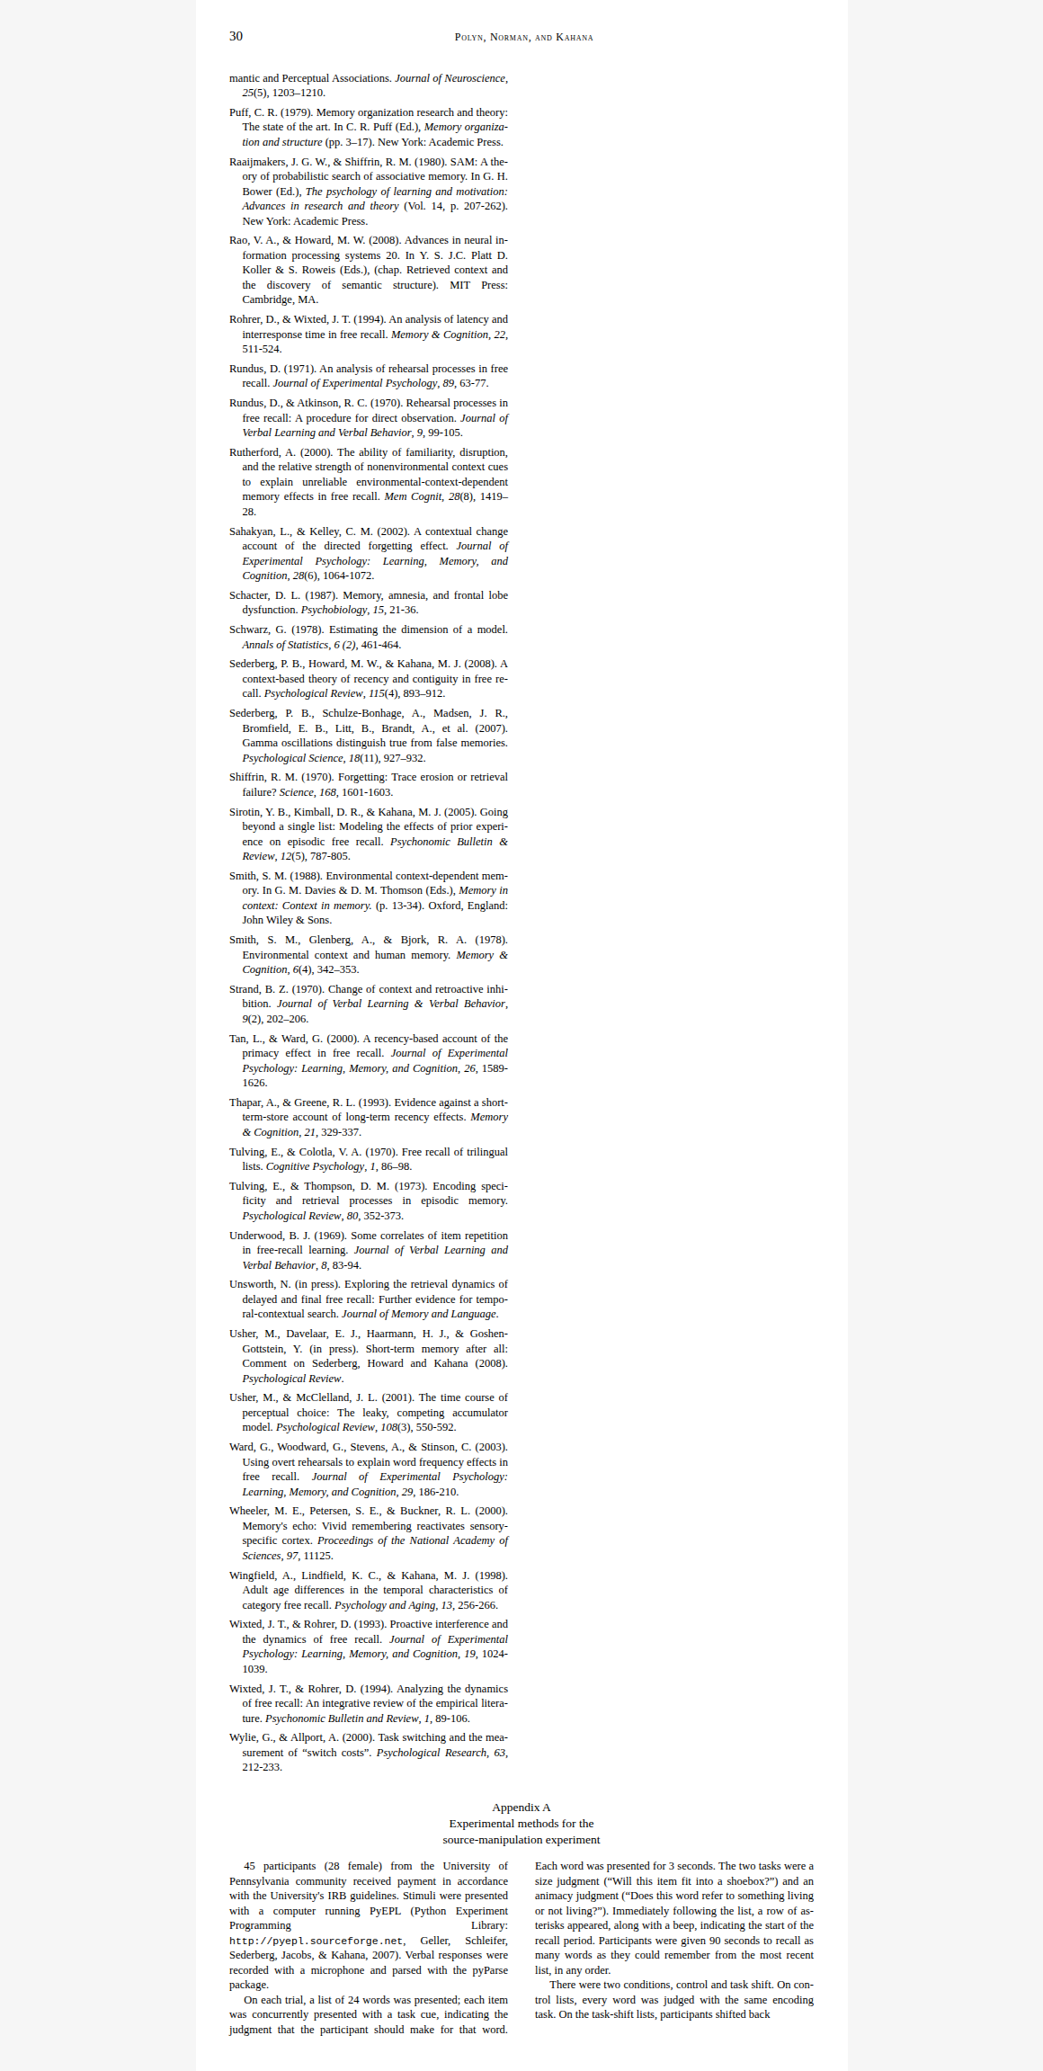30
Polyn, Norman, and Kahana
mantic and Perceptual Associations. Journal of Neuroscience, 25(5), 1203–1210.
Puff, C. R. (1979). Memory organization research and theory: The state of the art. In C. R. Puff (Ed.), Memory organization and structure (pp. 3–17). New York: Academic Press.
Raaijmakers, J. G. W., & Shiffrin, R. M. (1980). SAM: A theory of probabilistic search of associative memory. In G. H. Bower (Ed.), The psychology of learning and motivation: Advances in research and theory (Vol. 14, p. 207-262). New York: Academic Press.
Rao, V. A., & Howard, M. W. (2008). Advances in neural information processing systems 20. In Y. S. J.C. Platt D. Koller & S. Roweis (Eds.), (chap. Retrieved context and the discovery of semantic structure). MIT Press: Cambridge, MA.
Rohrer, D., & Wixted, J. T. (1994). An analysis of latency and interresponse time in free recall. Memory & Cognition, 22, 511-524.
Rundus, D. (1971). An analysis of rehearsal processes in free recall. Journal of Experimental Psychology, 89, 63-77.
Rundus, D., & Atkinson, R. C. (1970). Rehearsal processes in free recall: A procedure for direct observation. Journal of Verbal Learning and Verbal Behavior, 9, 99-105.
Rutherford, A. (2000). The ability of familiarity, disruption, and the relative strength of nonenvironmental context cues to explain unreliable environmental-context-dependent memory effects in free recall. Mem Cognit, 28(8), 1419–28.
Sahakyan, L., & Kelley, C. M. (2002). A contextual change account of the directed forgetting effect. Journal of Experimental Psychology: Learning, Memory, and Cognition, 28(6), 1064-1072.
Schacter, D. L. (1987). Memory, amnesia, and frontal lobe dysfunction. Psychobiology, 15, 21-36.
Schwarz, G. (1978). Estimating the dimension of a model. Annals of Statistics, 6 (2), 461-464.
Sederberg, P. B., Howard, M. W., & Kahana, M. J. (2008). A context-based theory of recency and contiguity in free recall. Psychological Review, 115(4), 893–912.
Sederberg, P. B., Schulze-Bonhage, A., Madsen, J. R., Bromfield, E. B., Litt, B., Brandt, A., et al. (2007). Gamma oscillations distinguish true from false memories. Psychological Science, 18(11), 927–932.
Shiffrin, R. M. (1970). Forgetting: Trace erosion or retrieval failure? Science, 168, 1601-1603.
Sirotin, Y. B., Kimball, D. R., & Kahana, M. J. (2005). Going beyond a single list: Modeling the effects of prior experience on episodic free recall. Psychonomic Bulletin & Review, 12(5), 787-805.
Smith, S. M. (1988). Environmental context-dependent memory. In G. M. Davies & D. M. Thomson (Eds.), Memory in context: Context in memory. (p. 13-34). Oxford, England: John Wiley & Sons.
Smith, S. M., Glenberg, A., & Bjork, R. A. (1978). Environmental context and human memory. Memory & Cognition, 6(4), 342–353.
Strand, B. Z. (1970). Change of context and retroactive inhibition. Journal of Verbal Learning & Verbal Behavior, 9(2), 202–206.
Tan, L., & Ward, G. (2000). A recency-based account of the primacy effect in free recall. Journal of Experimental Psychology: Learning, Memory, and Cognition, 26, 1589-1626.
Thapar, A., & Greene, R. L. (1993). Evidence against a short-term-store account of long-term recency effects. Memory & Cognition, 21, 329-337.
Tulving, E., & Colotla, V. A. (1970). Free recall of trilingual lists. Cognitive Psychology, 1, 86–98.
Tulving, E., & Thompson, D. M. (1973). Encoding specificity and retrieval processes in episodic memory. Psychological Review, 80, 352-373.
Underwood, B. J. (1969). Some correlates of item repetition in free-recall learning. Journal of Verbal Learning and Verbal Behavior, 8, 83-94.
Unsworth, N. (in press). Exploring the retrieval dynamics of delayed and final free recall: Further evidence for temporal-contextual search. Journal of Memory and Language.
Usher, M., Davelaar, E. J., Haarmann, H. J., & Goshen-Gottstein, Y. (in press). Short-term memory after all: Comment on Sederberg, Howard and Kahana (2008). Psychological Review.
Usher, M., & McClelland, J. L. (2001). The time course of perceptual choice: The leaky, competing accumulator model. Psychological Review, 108(3), 550-592.
Ward, G., Woodward, G., Stevens, A., & Stinson, C. (2003). Using overt rehearsals to explain word frequency effects in free recall. Journal of Experimental Psychology: Learning, Memory, and Cognition, 29, 186-210.
Wheeler, M. E., Petersen, S. E., & Buckner, R. L. (2000). Memory's echo: Vivid remembering reactivates sensory-specific cortex. Proceedings of the National Academy of Sciences, 97, 11125.
Wingfield, A., Lindfield, K. C., & Kahana, M. J. (1998). Adult age differences in the temporal characteristics of category free recall. Psychology and Aging, 13, 256-266.
Wixted, J. T., & Rohrer, D. (1993). Proactive interference and the dynamics of free recall. Journal of Experimental Psychology: Learning, Memory, and Cognition, 19, 1024-1039.
Wixted, J. T., & Rohrer, D. (1994). Analyzing the dynamics of free recall: An integrative review of the empirical literature. Psychonomic Bulletin and Review, 1, 89-106.
Wylie, G., & Allport, A. (2000). Task switching and the measurement of “switch costs”. Psychological Research, 63, 212-233.
Appendix A
Experimental methods for the
source-manipulation experiment
45 participants (28 female) from the University of Pennsylvania community received payment in accordance with the University's IRB guidelines. Stimuli were presented with a computer running PyEPL (Python Experiment Programming Library: http://pyepl.sourceforge.net, Geller, Schleifer, Sederberg, Jacobs, & Kahana, 2007). Verbal responses were recorded with a microphone and parsed with the pyParse package.
On each trial, a list of 24 words was presented; each item was concurrently presented with a task cue, indicating the judgment that the participant should make for that word. Each word was presented for 3 seconds. The two tasks were a size judgment (“Will this item fit into a shoebox?”) and an animacy judgment (“Does this word refer to something living or not living?”). Immediately following the list, a row of asterisks appeared, along with a beep, indicating the start of the recall period. Participants were given 90 seconds to recall as many words as they could remember from the most recent list, in any order.
There were two conditions, control and task shift. On control lists, every word was judged with the same encoding task. On the task-shift lists, participants shifted back